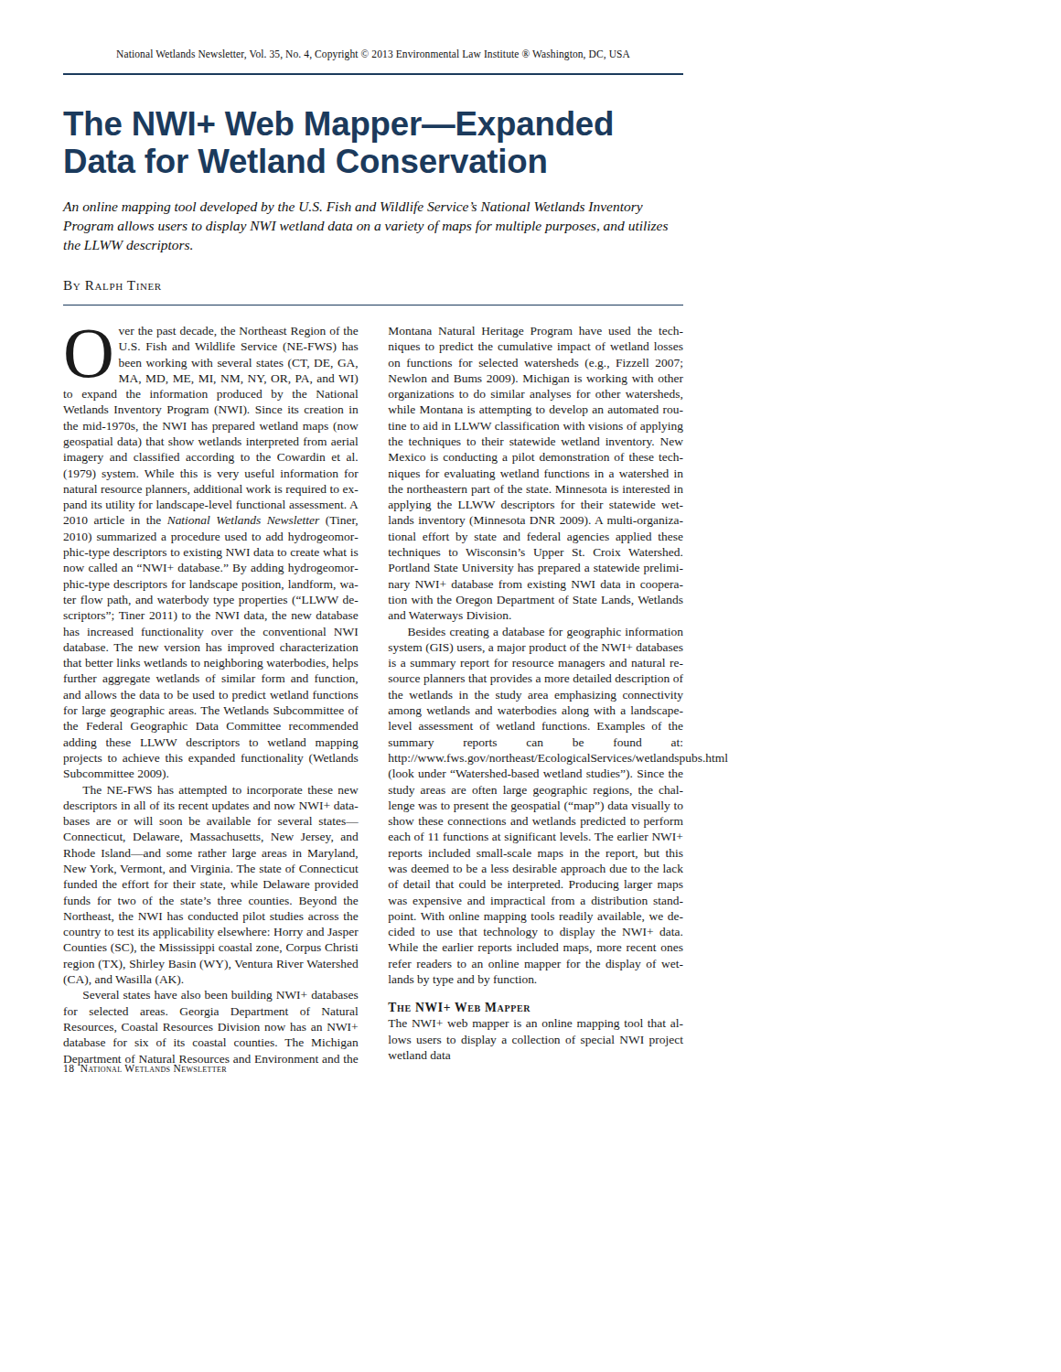National Wetlands Newsletter, Vol. 35, No. 4, Copyright © 2013 Environmental Law Institute ® Washington, DC, USA
The NWI+ Web Mapper—Expanded Data for Wetland Conservation
An online mapping tool developed by the U.S. Fish and Wildlife Service’s National Wetlands Inventory Program allows users to display NWI wetland data on a variety of maps for multiple purposes, and utilizes the LLWW descriptors.
By Ralph Tiner
Over the past decade, the Northeast Region of the U.S. Fish and Wildlife Service (NE-FWS) has been working with several states (CT, DE, GA, MA, MD, ME, MI, NM, NY, OR, PA, and WI) to expand the information produced by the National Wetlands Inventory Program (NWI). Since its creation in the mid-1970s, the NWI has prepared wetland maps (now geospatial data) that show wetlands interpreted from aerial imagery and classified according to the Cowardin et al. (1979) system. While this is very useful information for natural resource planners, additional work is required to expand its utility for landscape-level functional assessment. A 2010 article in the National Wetlands Newsletter (Tiner, 2010) summarized a procedure used to add hydrogeomorphic-type descriptors to existing NWI data to create what is now called an “NWI+ database.” By adding hydrogeomorphic-type descriptors for landscape position, landform, water flow path, and waterbody type properties (“LLWW descriptors”; Tiner 2011) to the NWI data, the new database has increased functionality over the conventional NWI database. The new version has improved characterization that better links wetlands to neighboring waterbodies, helps further aggregate wetlands of similar form and function, and allows the data to be used to predict wetland functions for large geographic areas. The Wetlands Subcommittee of the Federal Geographic Data Committee recommended adding these LLWW descriptors to wetland mapping projects to achieve this expanded functionality (Wetlands Subcommittee 2009).
The NE-FWS has attempted to incorporate these new descriptors in all of its recent updates and now NWI+ databases are or will soon be available for several states—Connecticut, Delaware, Massachusetts, New Jersey, and Rhode Island—and some rather large areas in Maryland, New York, Vermont, and Virginia. The state of Connecticut funded the effort for their state, while Delaware provided funds for two of the state’s three counties. Beyond the Northeast, the NWI has conducted pilot studies across the country to test its applicability elsewhere: Horry and Jasper Counties (SC), the Mississippi coastal zone, Corpus Christi region (TX), Shirley Basin (WY), Ventura River Watershed (CA), and Wasilla (AK).
Several states have also been building NWI+ databases for selected areas. Georgia Department of Natural Resources, Coastal Resources Division now has an NWI+ database for six of its coastal counties. The Michigan Department of Natural Resources and Environment and the Montana Natural Heritage Program have used the techniques to predict the cumulative impact of wetland losses on functions for selected watersheds (e.g., Fizzell 2007; Newlon and Bums 2009). Michigan is working with other organizations to do similar analyses for other watersheds, while Montana is attempting to develop an automated routine to aid in LLWW classification with visions of applying the techniques to their statewide wetland inventory. New Mexico is conducting a pilot demonstration of these techniques for evaluating wetland functions in a watershed in the northeastern part of the state. Minnesota is interested in applying the LLWW descriptors for their statewide wetlands inventory (Minnesota DNR 2009). A multi-organizational effort by state and federal agencies applied these techniques to Wisconsin’s Upper St. Croix Watershed. Portland State University has prepared a statewide preliminary NWI+ database from existing NWI data in cooperation with the Oregon Department of State Lands, Wetlands and Waterways Division.
Besides creating a database for geographic information system (GIS) users, a major product of the NWI+ databases is a summary report for resource managers and natural resource planners that provides a more detailed description of the wetlands in the study area emphasizing connectivity among wetlands and waterbodies along with a landscape-level assessment of wetland functions. Examples of the summary reports can be found at: http://www.fws.gov/northeast/EcologicalServices/wetlandspubs.html (look under “Watershed-based wetland studies”). Since the study areas are often large geographic regions, the challenge was to present the geospatial (“map”) data visually to show these connections and wetlands predicted to perform each of 11 functions at significant levels. The earlier NWI+ reports included small-scale maps in the report, but this was deemed to be a less desirable approach due to the lack of detail that could be interpreted. Producing larger maps was expensive and impractical from a distribution standpoint. With online mapping tools readily available, we decided to use that technology to display the NWI+ data. While the earlier reports included maps, more recent ones refer readers to an online mapper for the display of wetlands by type and by function.
The NWI+ Web Mapper
The NWI+ web mapper is an online mapping tool that allows users to display a collection of special NWI project wetland data
18 National Wetlands Newsletter